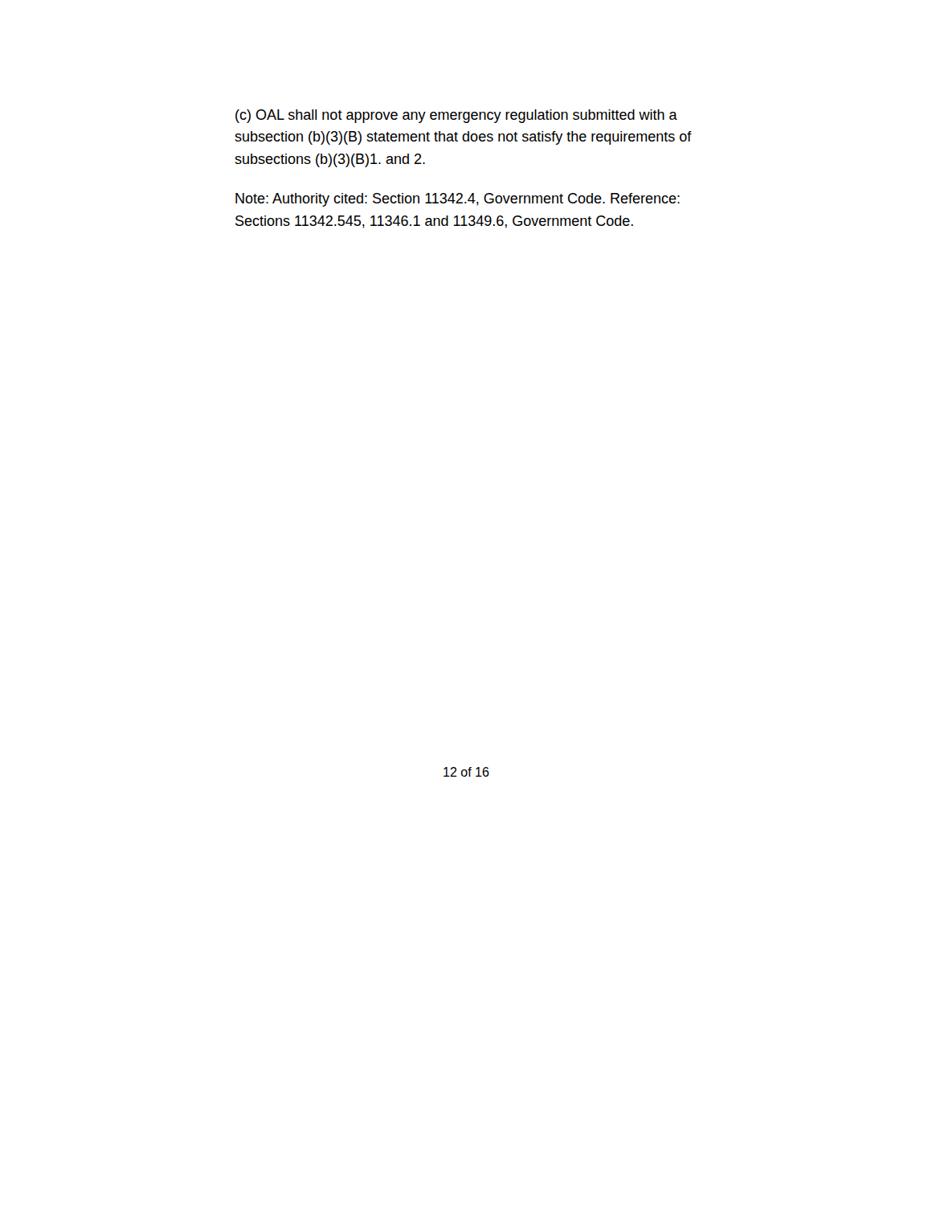(c) OAL shall not approve any emergency regulation submitted with a subsection (b)(3)(B) statement that does not satisfy the requirements of subsections (b)(3)(B)1. and 2.
Note: Authority cited: Section 11342.4, Government Code. Reference: Sections 11342.545, 11346.1 and 11349.6, Government Code.
12 of 16